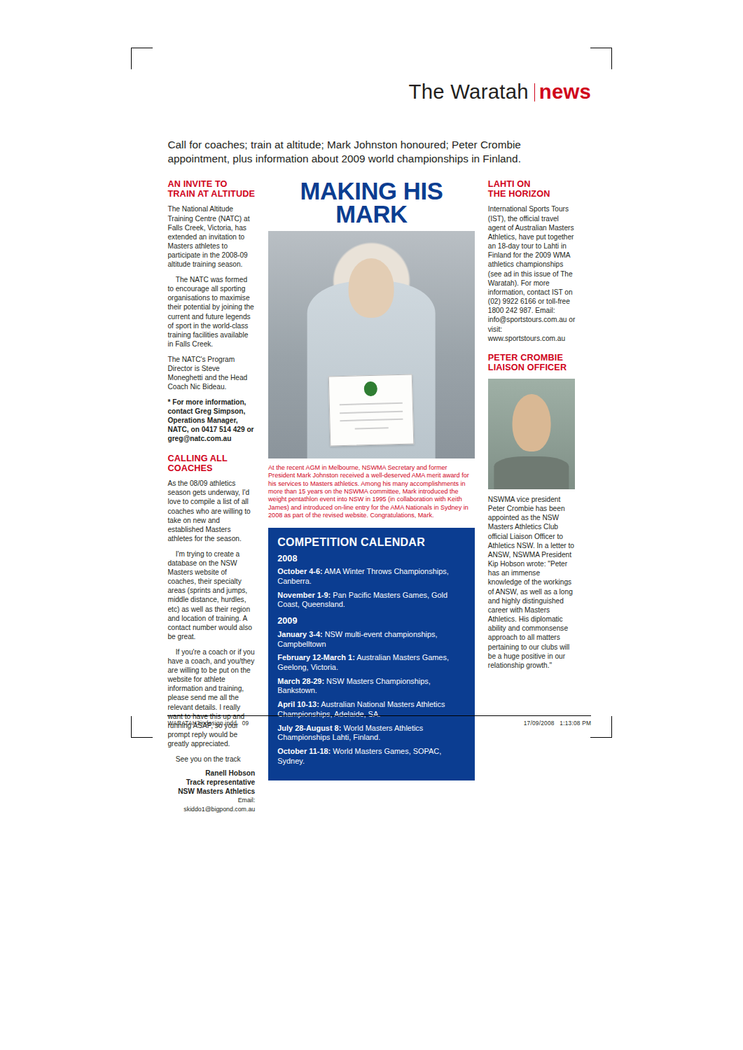The Waratah news
Call for coaches; train at altitude; Mark Johnston honoured; Peter Crombie appointment, plus information about 2009 world championships in Finland.
AN INVITE TO
TRAIN AT ALTITUDE
The National Altitude Training Centre (NATC) at Falls Creek, Victoria, has extended an invitation to Masters athletes to participate in the 2008-09 altitude training season.
The NATC was formed to encourage all sporting organisations to maximise their potential by joining the current and future legends of sport in the world-class training facilities available in Falls Creek.
The NATC's Program Director is Steve Moneghetti and the Head Coach Nic Bideau.
* For more information, contact Greg Simpson, Operations Manager, NATC, on 0417 514 429 or greg@natc.com.au
CALLING ALL
COACHES
As the 08/09 athletics season gets underway, I'd love to compile a list of all coaches who are willing to take on new and established Masters athletes for the season.
I'm trying to create a database on the NSW Masters website of coaches, their specialty areas (sprints and jumps, middle distance, hurdles, etc) as well as their region and location of training. A contact number would also be great.
If you're a coach or if you have a coach, and you/they are willing to be put on the website for athlete information and training, please send me all the relevant details. I really want to have this up and running ASAP, so your prompt reply would be greatly appreciated.
See you on the track
Ranell Hobson
Track representative
NSW Masters Athletics
Email: skiddo1@bigpond.com.au
MAKING HIS MARK
At the recent AGM in Melbourne, NSWMA Secretary and former President Mark Johnston received a well-deserved AMA merit award for his services to Masters athletics. Among his many accomplishments in more than 15 years on the NSWMA committee, Mark introduced the weight pentathlon event into NSW in 1995 (in collaboration with Keith James) and introduced on-line entry for the AMA Nationals in Sydney in 2008 as part of the revised website. Congratulations, Mark.
COMPETITION CALENDAR
2008
October 4-6: AMA Winter Throws Championships, Canberra.
November 1-9: Pan Pacific Masters Games, Gold Coast, Queensland.
2009
January 3-4: NSW multi-event championships, Campbelltown
February 12-March 1: Australian Masters Games, Geelong, Victoria.
March 28-29: NSW Masters Championships, Bankstown.
April 10-13: Australian National Masters Athletics Championships, Adelaide, SA.
July 28-August 8: World Masters Athletics Championships Lahti, Finland.
October 11-18: World Masters Games, SOPAC, Sydney.
LAHTI ON
THE HORIZON
International Sports Tours (IST), the official travel agent of Australian Masters Athletics, have put together an 18-day tour to Lahti in Finland for the 2009 WMA athletics championships (see ad in this issue of The Waratah). For more information, contact IST on (02) 9922 6166 or toll-free 1800 242 987. Email: info@sportstours.com.au or visit: www.sportstours.com.au
PETER CROMBIE
LIAISON OFFICER
NSWMA vice president Peter Crombie has been appointed as the NSW Masters Athletics Club official Liaison Officer to Athletics NSW. In a letter to ANSW, NSWMA President Kip Hobson wrote: "Peter has an immense knowledge of the workings of ANSW, as well as a long and highly distinguished career with Masters Athletics. His diplomatic ability and commonsense approach to all matters pertaining to our clubs will be a huge positive in our relationship growth."
WARATAH3indesign.indd 09
17/09/2008 1:13:08 PM